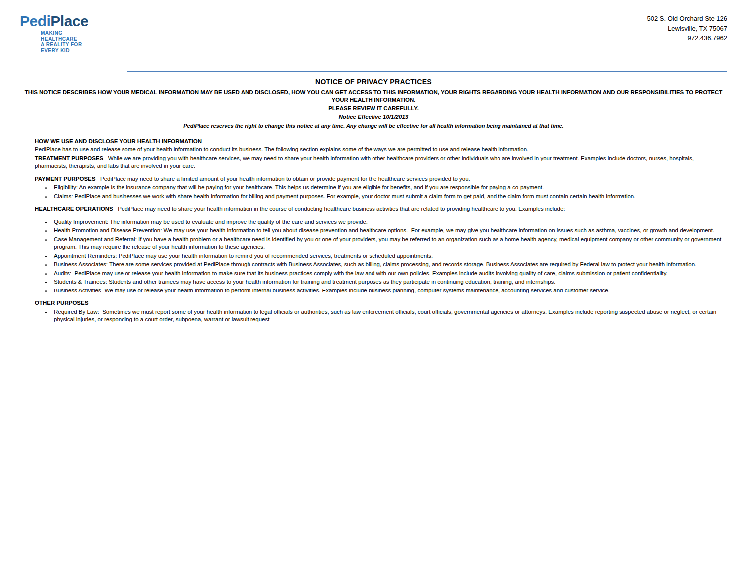Pedi Place
MAKING
HEALTHCARE
A REALITY FOR
EVERY KID
502 S. Old Orchard Ste 126
Lewisville, TX 75067
972.436.7962
NOTICE OF PRIVACY PRACTICES
THIS NOTICE DESCRIBES HOW YOUR MEDICAL INFORMATION MAY BE USED AND DISCLOSED, HOW YOU CAN GET ACCESS TO THIS INFORMATION, YOUR RIGHTS REGARDING YOUR HEALTH INFORMATION AND OUR RESPONSIBILITIES TO PROTECT YOUR HEALTH INFORMATION.
PLEASE REVIEW IT CAREFULLY.
Notice Effective 10/1/2013
PediPlace reserves the right to change this notice at any time. Any change will be effective for all health information being maintained at that time.
How we use and disclose your health information
PediPlace has to use and release some of your health information to conduct its business. The following section explains some of the ways we are permitted to use and release health information.
Treatment purposes While we are providing you with healthcare services, we may need to share your health information with other healthcare providers or other individuals who are involved in your treatment. Examples include doctors, nurses, hospitals, pharmacists, therapists, and labs that are involved in your care.
Payment purposes PediPlace may need to share a limited amount of your health information to obtain or provide payment for the healthcare services provided to you.
Eligibility: An example is the insurance company that will be paying for your healthcare. This helps us determine if you are eligible for benefits, and if you are responsible for paying a co-payment.
Claims: PediPlace and businesses we work with share health information for billing and payment purposes. For example, your doctor must submit a claim form to get paid, and the claim form must contain certain health information.
Healthcare operations PediPlace may need to share your health information in the course of conducting healthcare business activities that are related to providing healthcare to you. Examples include:
Quality Improvement: The information may be used to evaluate and improve the quality of the care and services we provide.
Health Promotion and Disease Prevention: We may use your health information to tell you about disease prevention and healthcare options. For example, we may give you healthcare information on issues such as asthma, vaccines, or growth and development.
Case Management and Referral: If you have a health problem or a healthcare need is identified by you or one of your providers, you may be referred to an organization such as a home health agency, medical equipment company or other community or government program. This may require the release of your health information to these agencies.
Appointment Reminders: PediPlace may use your health information to remind you of recommended services, treatments or scheduled appointments.
Business Associates: There are some services provided at PediPlace through contracts with Business Associates, such as billing, claims processing, and records storage. Business Associates are required by Federal law to protect your health information.
Audits: PediPlace may use or release your health information to make sure that its business practices comply with the law and with our own policies. Examples include audits involving quality of care, claims submission or patient confidentiality.
Students & Trainees: Students and other trainees may have access to your health information for training and treatment purposes as they participate in continuing education, training, and internships.
Business Activities -We may use or release your health information to perform internal business activities. Examples include business planning, computer systems maintenance, accounting services and customer service.
Other purposes
Required By Law: Sometimes we must report some of your health information to legal officials or authorities, such as law enforcement officials, court officials, governmental agencies or attorneys. Examples include reporting suspected abuse or neglect, or certain physical injuries, or responding to a court order, subpoena, warrant or lawsuit request